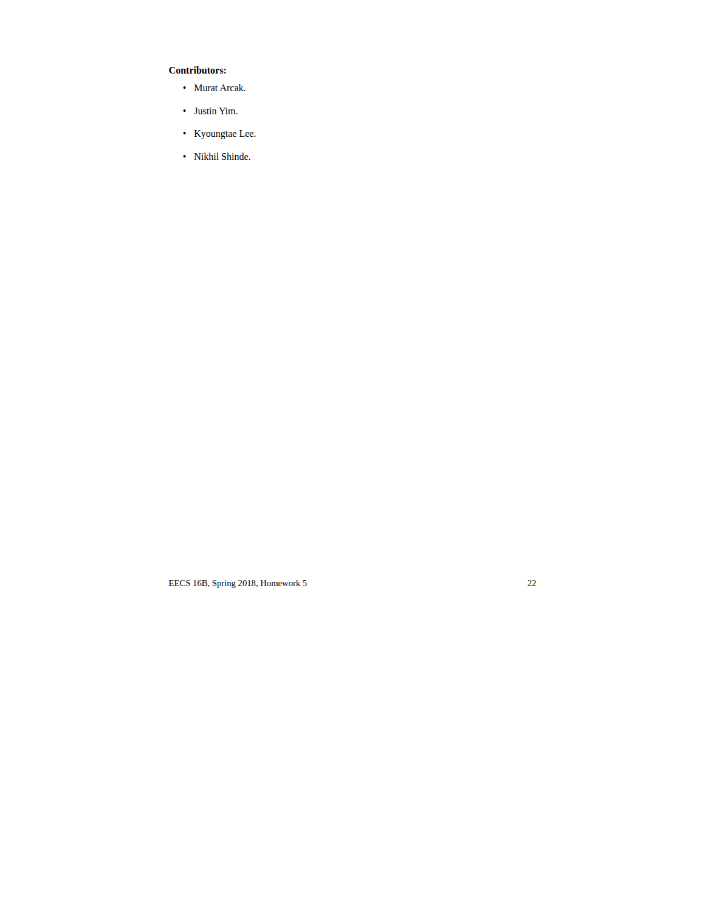Contributors:
Murat Arcak.
Justin Yim.
Kyoungtae Lee.
Nikhil Shinde.
EECS 16B, Spring 2018, Homework 5
22